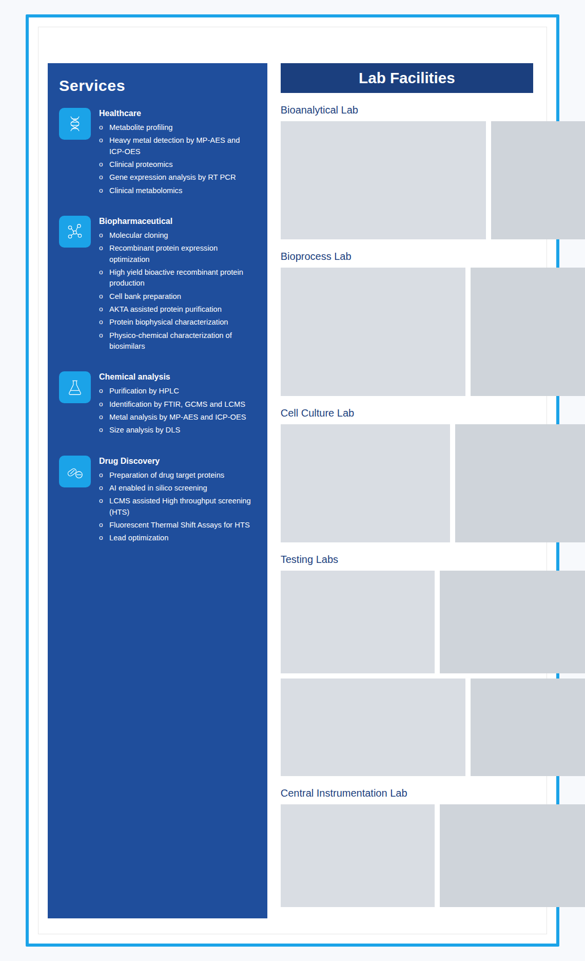Services
Healthcare
Metabolite profiling
Heavy metal detection by MP-AES and ICP-OES
Clinical proteomics
Gene expression analysis by RT PCR
Clinical metabolomics
Biopharmaceutical
Molecular cloning
Recombinant protein expression optimization
High yield bioactive recombinant protein production
Cell bank preparation
AKTA assisted protein purification
Protein biophysical characterization
Physico-chemical characterization of biosimilars
Chemical analysis
Purification by HPLC
Identification by FTIR, GCMS and LCMS
Metal analysis by MP-AES and ICP-OES
Size analysis by DLS
Drug Discovery
Preparation of drug target proteins
AI enabled in silico screening
LCMS assisted High throughput screening (HTS)
Fluorescent Thermal Shift Assays for HTS
Lead optimization
Lab Facilities
Bioanalytical Lab
Bioprocess Lab
Cell Culture Lab
Testing Labs
Central Instrumentation Lab